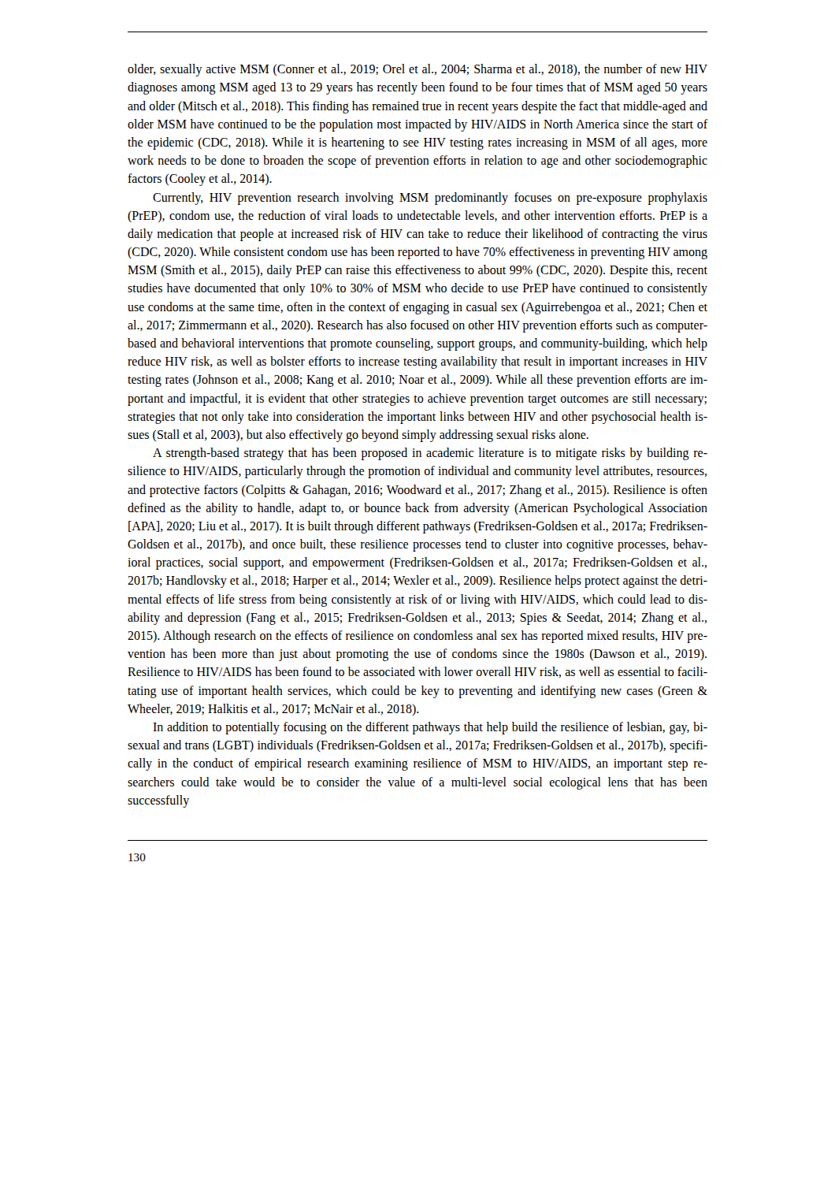older, sexually active MSM (Conner et al., 2019; Orel et al., 2004; Sharma et al., 2018), the number of new HIV diagnoses among MSM aged 13 to 29 years has recently been found to be four times that of MSM aged 50 years and older (Mitsch et al., 2018). This finding has remained true in recent years despite the fact that middle-aged and older MSM have continued to be the population most impacted by HIV/AIDS in North America since the start of the epidemic (CDC, 2018). While it is heartening to see HIV testing rates increasing in MSM of all ages, more work needs to be done to broaden the scope of prevention efforts in relation to age and other sociodemographic factors (Cooley et al., 2014).
Currently, HIV prevention research involving MSM predominantly focuses on pre-exposure prophylaxis (PrEP), condom use, the reduction of viral loads to undetectable levels, and other intervention efforts. PrEP is a daily medication that people at increased risk of HIV can take to reduce their likelihood of contracting the virus (CDC, 2020). While consistent condom use has been reported to have 70% effectiveness in preventing HIV among MSM (Smith et al., 2015), daily PrEP can raise this effectiveness to about 99% (CDC, 2020). Despite this, recent studies have documented that only 10% to 30% of MSM who decide to use PrEP have continued to consistently use condoms at the same time, often in the context of engaging in casual sex (Aguirrebengoa et al., 2021; Chen et al., 2017; Zimmermann et al., 2020). Research has also focused on other HIV prevention efforts such as computer-based and behavioral interventions that promote counseling, support groups, and community-building, which help reduce HIV risk, as well as bolster efforts to increase testing availability that result in important increases in HIV testing rates (Johnson et al., 2008; Kang et al. 2010; Noar et al., 2009). While all these prevention efforts are important and impactful, it is evident that other strategies to achieve prevention target outcomes are still necessary; strategies that not only take into consideration the important links between HIV and other psychosocial health issues (Stall et al, 2003), but also effectively go beyond simply addressing sexual risks alone.
A strength-based strategy that has been proposed in academic literature is to mitigate risks by building resilience to HIV/AIDS, particularly through the promotion of individual and community level attributes, resources, and protective factors (Colpitts & Gahagan, 2016; Woodward et al., 2017; Zhang et al., 2015). Resilience is often defined as the ability to handle, adapt to, or bounce back from adversity (American Psychological Association [APA], 2020; Liu et al., 2017). It is built through different pathways (Fredriksen-Goldsen et al., 2017a; Fredriksen-Goldsen et al., 2017b), and once built, these resilience processes tend to cluster into cognitive processes, behavioral practices, social support, and empowerment (Fredriksen-Goldsen et al., 2017a; Fredriksen-Goldsen et al., 2017b; Handlovsky et al., 2018; Harper et al., 2014; Wexler et al., 2009). Resilience helps protect against the detrimental effects of life stress from being consistently at risk of or living with HIV/AIDS, which could lead to disability and depression (Fang et al., 2015; Fredriksen-Goldsen et al., 2013; Spies & Seedat, 2014; Zhang et al., 2015). Although research on the effects of resilience on condomless anal sex has reported mixed results, HIV prevention has been more than just about promoting the use of condoms since the 1980s (Dawson et al., 2019). Resilience to HIV/AIDS has been found to be associated with lower overall HIV risk, as well as essential to facilitating use of important health services, which could be key to preventing and identifying new cases (Green & Wheeler, 2019; Halkitis et al., 2017; McNair et al., 2018).
In addition to potentially focusing on the different pathways that help build the resilience of lesbian, gay, bisexual and trans (LGBT) individuals (Fredriksen-Goldsen et al., 2017a; Fredriksen-Goldsen et al., 2017b), specifically in the conduct of empirical research examining resilience of MSM to HIV/AIDS, an important step researchers could take would be to consider the value of a multi-level social ecological lens that has been successfully
130